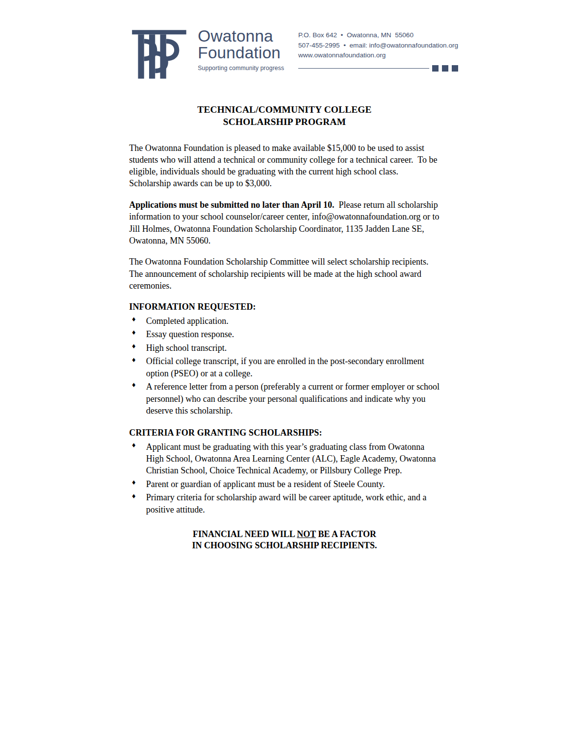Owatonna
Foundation
Supporting community progress
P.O. Box 642 • Owatonna, MN 55060
507-455-2995 • email: info@owatonnafoundation.org
www.owatonnafoundation.org
TECHNICAL/COMMUNITY COLLEGE
SCHOLARSHIP PROGRAM
The Owatonna Foundation is pleased to make available $15,000 to be used to assist students who will attend a technical or community college for a technical career. To be eligible, individuals should be graduating with the current high school class. Scholarship awards can be up to $3,000.
Applications must be submitted no later than April 10. Please return all scholarship information to your school counselor/career center, info@owatonnafoundation.org or to Jill Holmes, Owatonna Foundation Scholarship Coordinator, 1135 Jadden Lane SE, Owatonna, MN 55060.
The Owatonna Foundation Scholarship Committee will select scholarship recipients. The announcement of scholarship recipients will be made at the high school award ceremonies.
INFORMATION REQUESTED:
Completed application.
Essay question response.
High school transcript.
Official college transcript, if you are enrolled in the post-secondary enrollment option (PSEO) or at a college.
A reference letter from a person (preferably a current or former employer or school personnel) who can describe your personal qualifications and indicate why you deserve this scholarship.
CRITERIA FOR GRANTING SCHOLARSHIPS:
Applicant must be graduating with this year’s graduating class from Owatonna High School, Owatonna Area Learning Center (ALC), Eagle Academy, Owatonna Christian School, Choice Technical Academy, or Pillsbury College Prep.
Parent or guardian of applicant must be a resident of Steele County.
Primary criteria for scholarship award will be career aptitude, work ethic, and a positive attitude.
FINANCIAL NEED WILL NOT BE A FACTOR
IN CHOOSING SCHOLARSHIP RECIPIENTS.